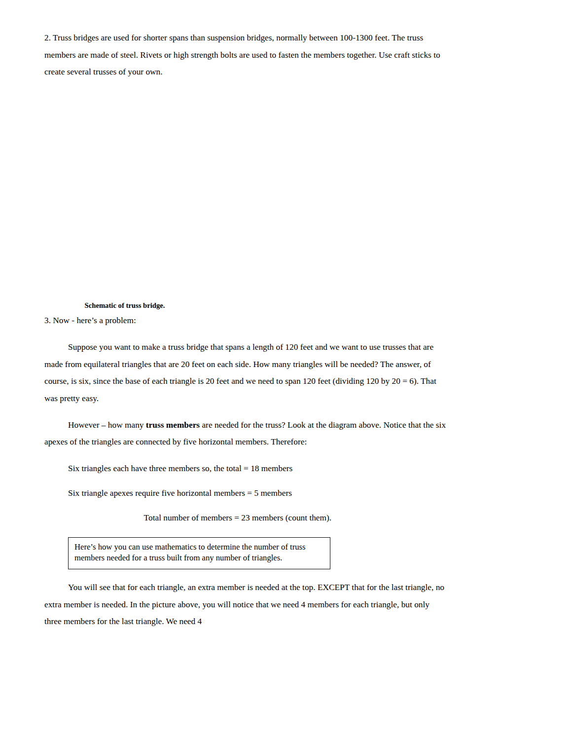2. Truss bridges are used for shorter spans than suspension bridges, normally between 100-1300 feet. The truss members are made of steel. Rivets or high strength bolts are used to fasten the members together. Use craft sticks to create several trusses of your own.
Schematic of truss bridge.
3. Now - here’s a problem:
Suppose you want to make a truss bridge that spans a length of 120 feet and we want to use trusses that are made from equilateral triangles that are 20 feet on each side. How many triangles will be needed? The answer, of course, is six, since the base of each triangle is 20 feet and we need to span 120 feet (dividing 120 by 20 = 6). That was pretty easy.
However – how many truss members are needed for the truss? Look at the diagram above. Notice that the six apexes of the triangles are connected by five horizontal members. Therefore:
Six triangles each have three members so, the total = 18 members
Six triangle apexes require five horizontal members = 5 members
Total number of members = 23 members (count them).
Here’s how you can use mathematics to determine the number of truss members needed for a truss built from any number of triangles.
You will see that for each triangle, an extra member is needed at the top. EXCEPT that for the last triangle, no extra member is needed. In the picture above, you will notice that we need 4 members for each triangle, but only three members for the last triangle. We need 4